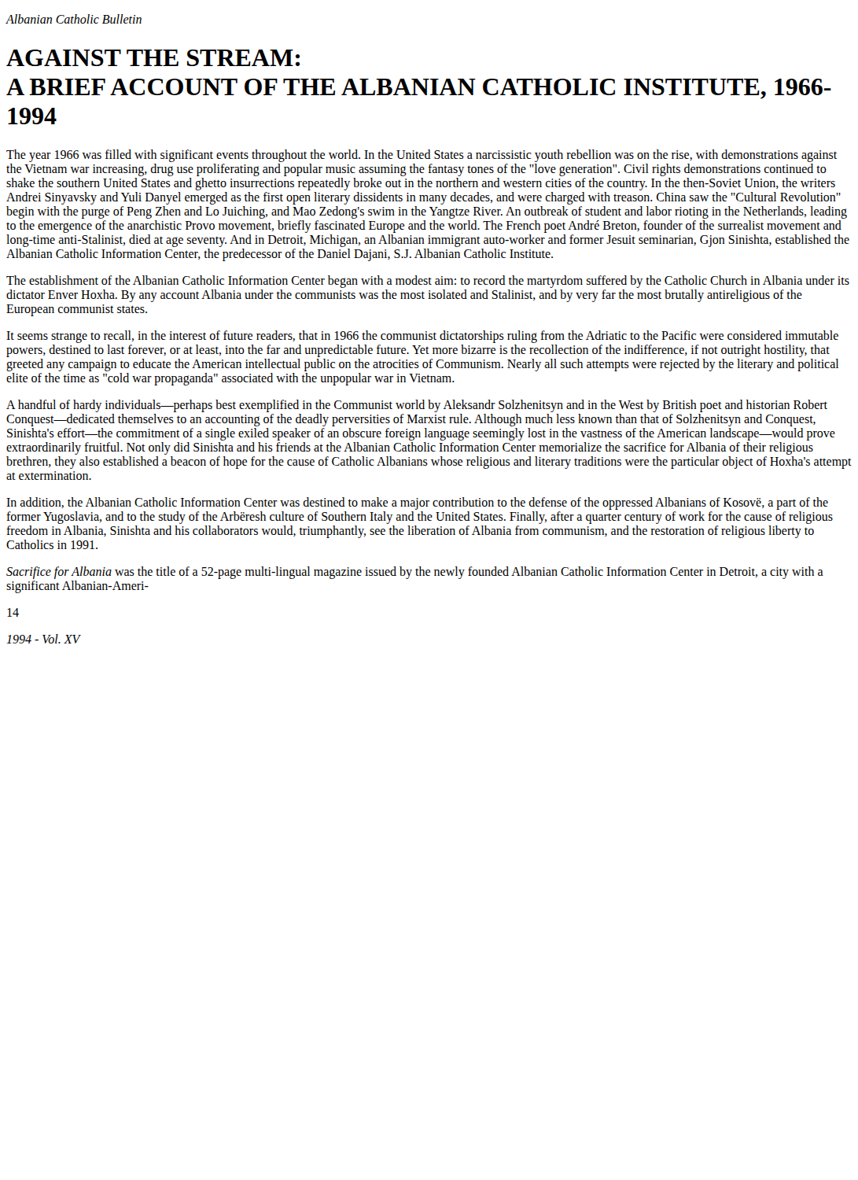Albanian Catholic Bulletin
AGAINST THE STREAM:
A BRIEF ACCOUNT OF THE ALBANIAN CATHOLIC INSTITUTE, 1966-1994
The year 1966 was filled with significant events throughout the world. In the United States a narcissistic youth rebellion was on the rise, with demonstrations against the Vietnam war increasing, drug use proliferating and popular music assuming the fantasy tones of the "love generation". Civil rights demonstrations continued to shake the southern United States and ghetto insurrections repeatedly broke out in the northern and western cities of the country. In the then-Soviet Union, the writers Andrei Sinyavsky and Yuli Danyel emerged as the first open literary dissidents in many decades, and were charged with treason. China saw the "Cultural Revolution" begin with the purge of Peng Zhen and Lo Juiching, and Mao Zedong's swim in the Yangtze River. An outbreak of student and labor rioting in the Netherlands, leading to the emergence of the anarchistic Provo movement, briefly fascinated Europe and the world. The French poet André Breton, founder of the surrealist movement and long-time anti-Stalinist, died at age seventy. And in Detroit, Michigan, an Albanian immigrant auto-worker and former Jesuit seminarian, Gjon Sinishta, established the Albanian Catholic Information Center, the predecessor of the Daniel Dajani, S.J. Albanian Catholic Institute.
The establishment of the Albanian Catholic Information Center began with a modest aim: to record the martyrdom suffered by the Catholic Church in Albania under its dictator Enver Hoxha. By any account Albania under the communists was the most isolated and Stalinist, and by very far the most brutally antireligious of the European communist states.
It seems strange to recall, in the interest of future readers, that in 1966 the communist dictatorships ruling from the Adriatic to the Pacific were considered immutable powers, destined to last forever, or at least, into the far and unpredictable future. Yet more bizarre is the recollection of the indifference, if not outright hostility, that greeted any campaign to educate the American intellectual public on the atrocities of Communism. Nearly all such attempts were rejected by the literary and political elite of the time as "cold war propaganda" associated with the unpopular war in Vietnam.
A handful of hardy individuals—perhaps best exemplified in the Communist world by Aleksandr Solzhenitsyn and in the West by British poet and historian Robert Conquest—dedicated themselves to an accounting of the deadly perversities of Marxist rule. Although much less known than that of Solzhenitsyn and Conquest, Sinishta's effort—the commitment of a single exiled speaker of an obscure foreign language seemingly lost in the vastness of the American landscape—would prove extraordinarily fruitful. Not only did Sinishta and his friends at the Albanian Catholic Information Center memorialize the sacrifice for Albania of their religious brethren, they also established a beacon of hope for the cause of Catholic Albanians whose religious and literary traditions were the particular object of Hoxha's attempt at extermination.
In addition, the Albanian Catholic Information Center was destined to make a major contribution to the defense of the oppressed Albanians of Kosovë, a part of the former Yugoslavia, and to the study of the Arbëresh culture of Southern Italy and the United States. Finally, after a quarter century of work for the cause of religious freedom in Albania, Sinishta and his collaborators would, triumphantly, see the liberation of Albania from communism, and the restoration of religious liberty to Catholics in 1991.
Sacrifice for Albania was the title of a 52-page multi-lingual magazine issued by the newly founded Albanian Catholic Information Center in Detroit, a city with a significant Albanian-Ameri-
14
1994 - Vol. XV